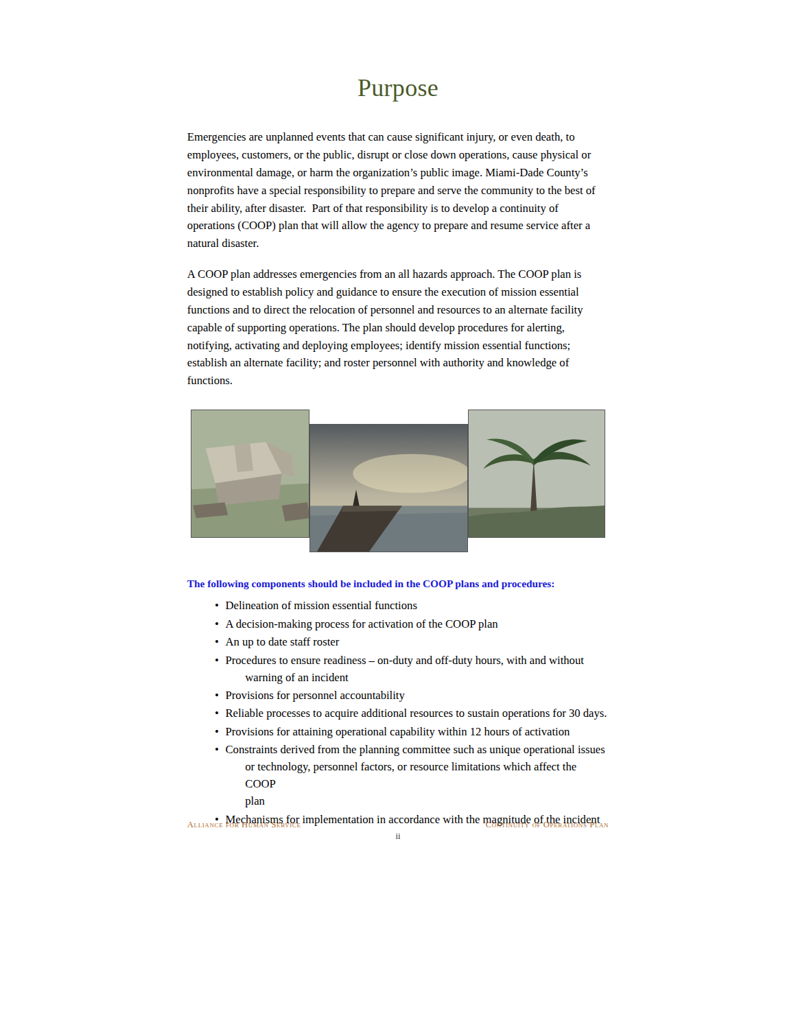Purpose
Emergencies are unplanned events that can cause significant injury, or even death, to employees, customers, or the public, disrupt or close down operations, cause physical or environmental damage, or harm the organization’s public image. Miami-Dade County’s nonprofits have a special responsibility to prepare and serve the community to the best of their ability, after disaster. Part of that responsibility is to develop a continuity of operations (COOP) plan that will allow the agency to prepare and resume service after a natural disaster.
A COOP plan addresses emergencies from an all hazards approach. The COOP plan is designed to establish policy and guidance to ensure the execution of mission essential functions and to direct the relocation of personnel and resources to an alternate facility capable of supporting operations. The plan should develop procedures for alerting, notifying, activating and deploying employees; identify mission essential functions; establish an alternate facility; and roster personnel with authority and knowledge of functions.
The following components should be included in the COOP plans and procedures:
Delineation of mission essential functions
A decision-making process for activation of the COOP plan
An up to date staff roster
Procedures to ensure readiness – on-duty and off-duty hours, with and without warning of an incident
Provisions for personnel accountability
Reliable processes to acquire additional resources to sustain operations for 30 days.
Provisions for attaining operational capability within 12 hours of activation
Constraints derived from the planning committee such as unique operational issues or technology, personnel factors, or resource limitations which affect the COOP plan
Mechanisms for implementation in accordance with the magnitude of the incident
Alliance for Human Service Continuity of Operations Plan
ii